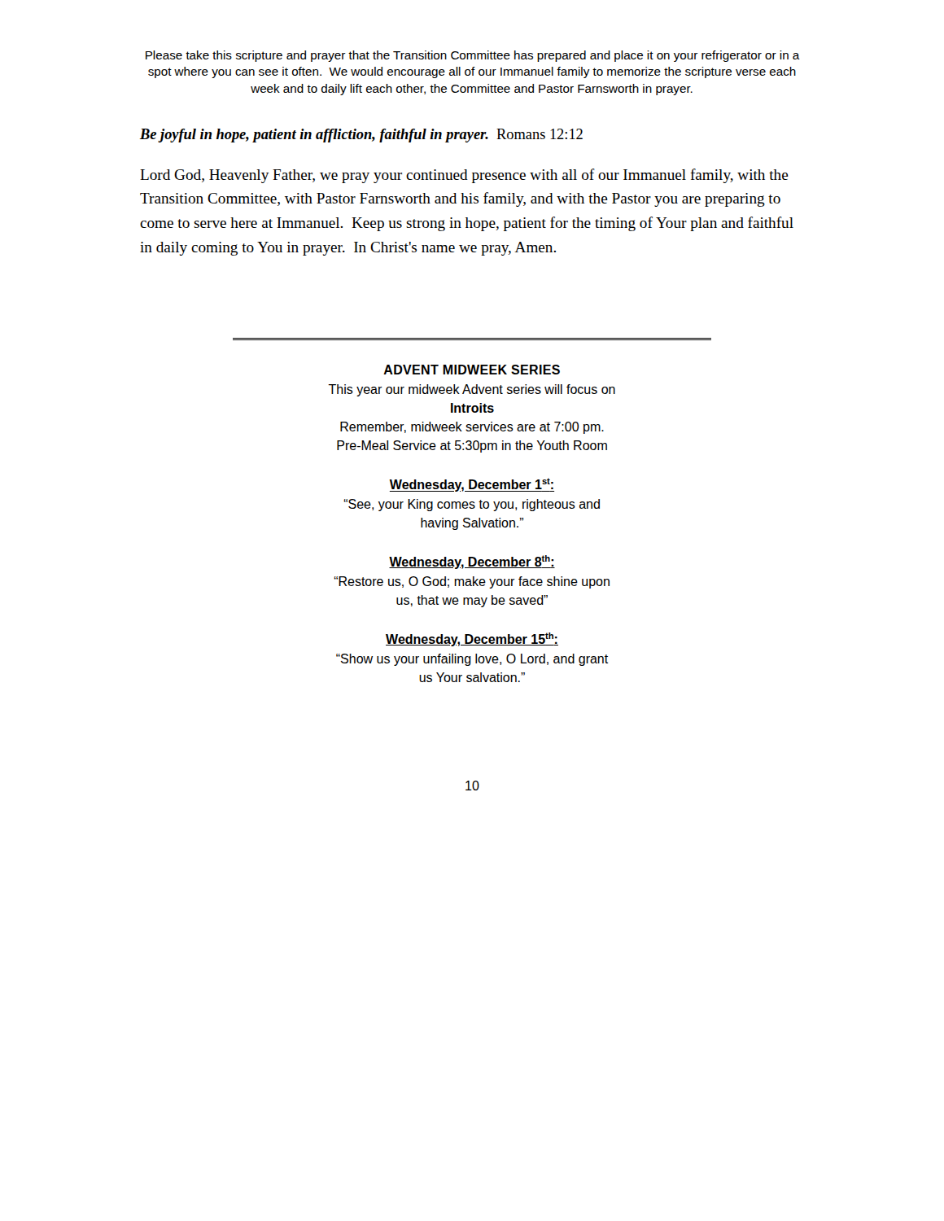Please take this scripture and prayer that the Transition Committee has prepared and place it on your refrigerator or in a spot where you can see it often. We would encourage all of our Immanuel family to memorize the scripture verse each week and to daily lift each other, the Committee and Pastor Farnsworth in prayer.
Be joyful in hope, patient in affliction, faithful in prayer. Romans 12:12
Lord God, Heavenly Father, we pray your continued presence with all of our Immanuel family, with the Transition Committee, with Pastor Farnsworth and his family, and with the Pastor you are preparing to come to serve here at Immanuel. Keep us strong in hope, patient for the timing of Your plan and faithful in daily coming to You in prayer. In Christ's name we pray, Amen.
ADVENT MIDWEEK SERIES
This year our midweek Advent series will focus on
Introits
Remember, midweek services are at 7:00 pm.
Pre-Meal Service at 5:30pm in the Youth Room
Wednesday, December 1st:
“See, your King comes to you, righteous and
having Salvation.”
Wednesday, December 8th:
“Restore us, O God; make your face shine upon
us, that we may be saved”
Wednesday, December 15th:
“Show us your unfailing love, O Lord, and grant
us Your salvation.”
10